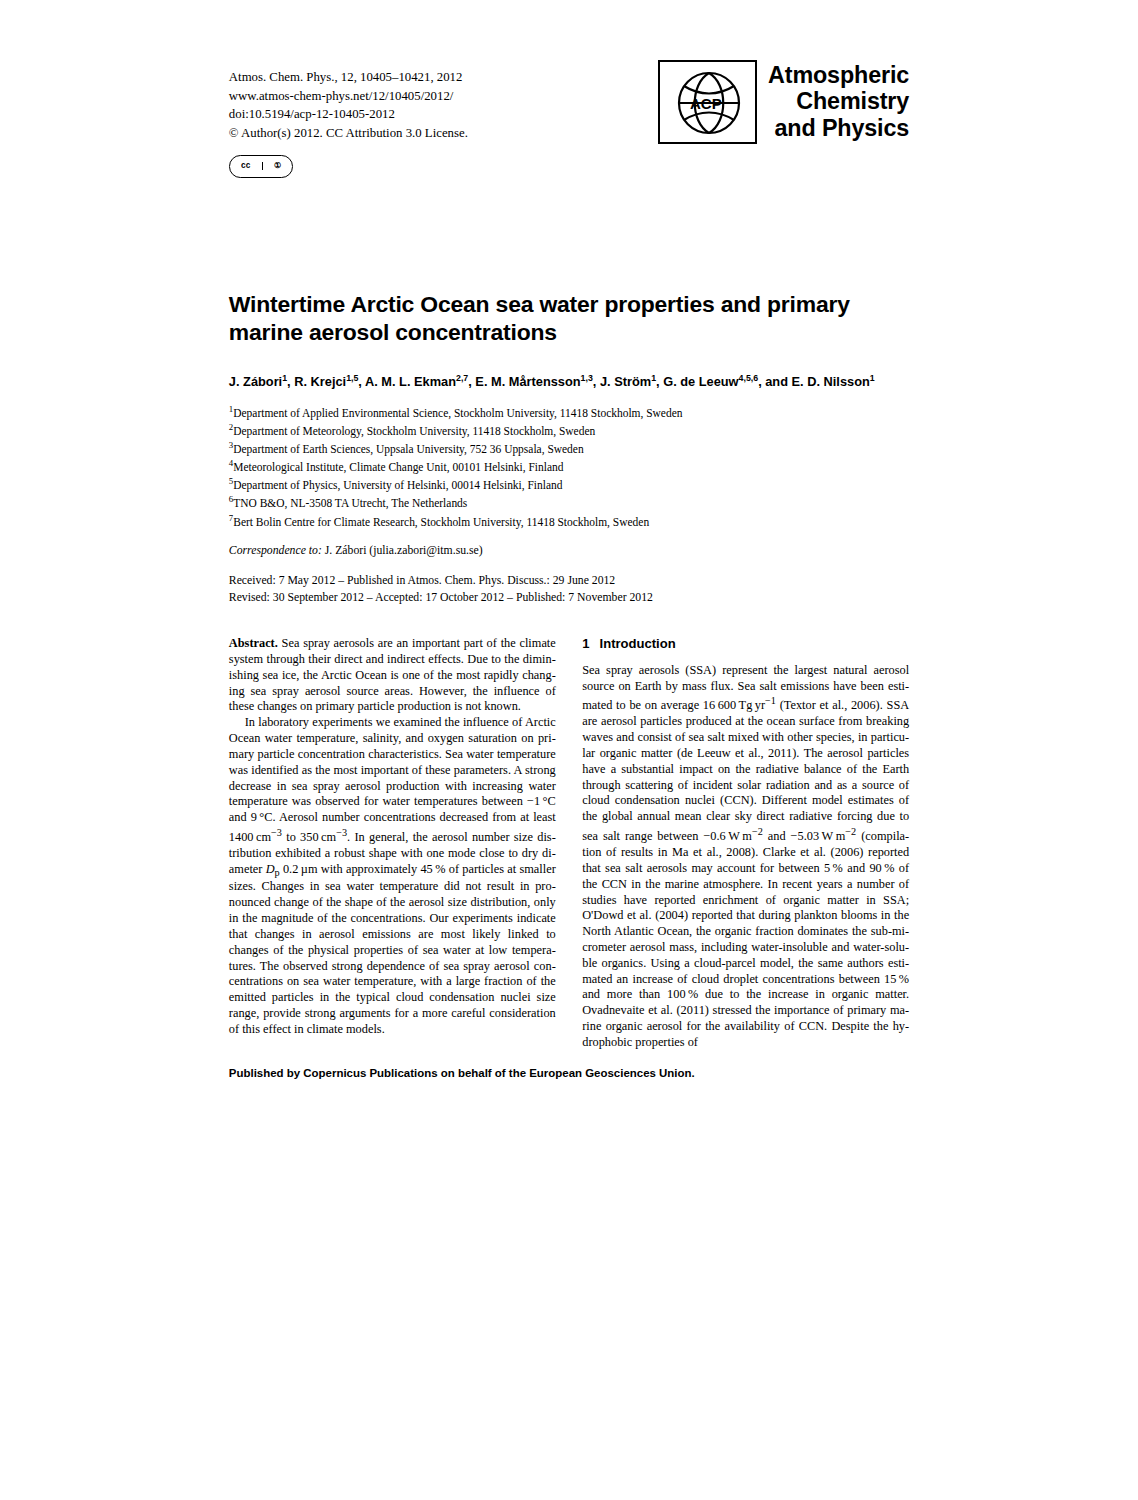Atmos. Chem. Phys., 12, 10405–10421, 2012
www.atmos-chem-phys.net/12/10405/2012/
doi:10.5194/acp-12-10405-2012
© Author(s) 2012. CC Attribution 3.0 License.
ACP
Atmospheric
Chemistry
and Physics
cc
①
Wintertime Arctic Ocean sea water properties and primary marine aerosol concentrations
J. Zábori1, R. Krejci1,5, A. M. L. Ekman2,7, E. M. Mårtensson1,3, J. Ström1, G. de Leeuw4,5,6, and E. D. Nilsson1
1Department of Applied Environmental Science, Stockholm University, 11418 Stockholm, Sweden
2Department of Meteorology, Stockholm University, 11418 Stockholm, Sweden
3Department of Earth Sciences, Uppsala University, 752 36 Uppsala, Sweden
4Meteorological Institute, Climate Change Unit, 00101 Helsinki, Finland
5Department of Physics, University of Helsinki, 00014 Helsinki, Finland
6TNO B&O, NL-3508 TA Utrecht, The Netherlands
7Bert Bolin Centre for Climate Research, Stockholm University, 11418 Stockholm, Sweden
Correspondence to: J. Zábori (julia.zabori@itm.su.se)
Received: 7 May 2012 – Published in Atmos. Chem. Phys. Discuss.: 29 June 2012
Revised: 30 September 2012 – Accepted: 17 October 2012 – Published: 7 November 2012
Abstract. Sea spray aerosols are an important part of the climate system through their direct and indirect effects. Due to the diminishing sea ice, the Arctic Ocean is one of the most rapidly changing sea spray aerosol source areas. However, the influence of these changes on primary particle production is not known.
In laboratory experiments we examined the influence of Arctic Ocean water temperature, salinity, and oxygen saturation on primary particle concentration characteristics. Sea water temperature was identified as the most important of these parameters. A strong decrease in sea spray aerosol production with increasing water temperature was observed for water temperatures between −1 °C and 9 °C. Aerosol number concentrations decreased from at least 1400 cm−3 to 350 cm−3. In general, the aerosol number size distribution exhibited a robust shape with one mode close to dry diameter Dp 0.2 µm with approximately 45 % of particles at smaller sizes. Changes in sea water temperature did not result in pronounced change of the shape of the aerosol size distribution, only in the magnitude of the concentrations. Our experiments indicate that changes in aerosol emissions are most likely linked to changes of the physical properties of sea water at low temperatures. The observed strong dependence of sea spray aerosol concentrations on sea water temperature, with a large fraction of the emitted particles in the typical cloud condensation nuclei size range, provide strong arguments for a more careful consideration of this effect in climate models.
1 Introduction
Sea spray aerosols (SSA) represent the largest natural aerosol source on Earth by mass flux. Sea salt emissions have been estimated to be on average 16 600 Tg yr−1 (Textor et al., 2006). SSA are aerosol particles produced at the ocean surface from breaking waves and consist of sea salt mixed with other species, in particular organic matter (de Leeuw et al., 2011). The aerosol particles have a substantial impact on the radiative balance of the Earth through scattering of incident solar radiation and as a source of cloud condensation nuclei (CCN). Different model estimates of the global annual mean clear sky direct radiative forcing due to sea salt range between −0.6 W m−2 and −5.03 W m−2 (compilation of results in Ma et al., 2008). Clarke et al. (2006) reported that sea salt aerosols may account for between 5 % and 90 % of the CCN in the marine atmosphere. In recent years a number of studies have reported enrichment of organic matter in SSA; O'Dowd et al. (2004) reported that during plankton blooms in the North Atlantic Ocean, the organic fraction dominates the sub-micrometer aerosol mass, including water-insoluble and water-soluble organics. Using a cloud-parcel model, the same authors estimated an increase of cloud droplet concentrations between 15 % and more than 100 % due to the increase in organic matter. Ovadnevaite et al. (2011) stressed the importance of primary marine organic aerosol for the availability of CCN. Despite the hydrophobic properties of
Published by Copernicus Publications on behalf of the European Geosciences Union.